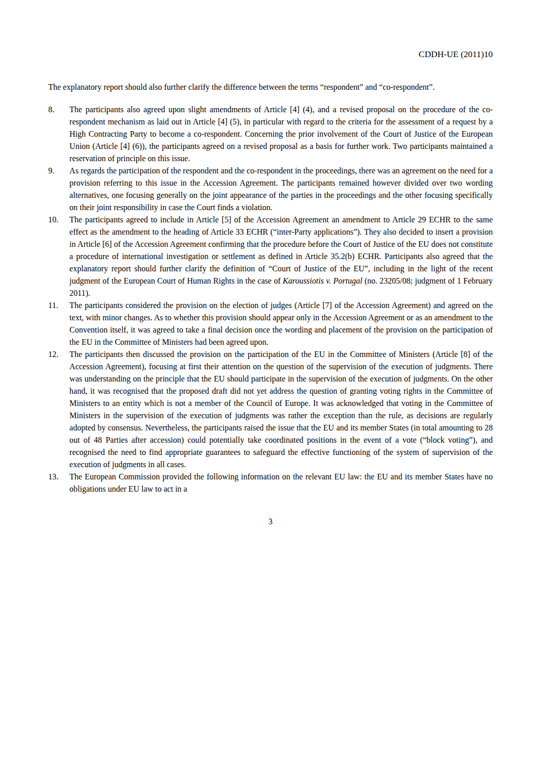CDDH-UE (2011)10
The explanatory report should also further clarify the difference between the terms “respondent” and “co-respondent”.
8. The participants also agreed upon slight amendments of Article [4] (4), and a revised proposal on the procedure of the co-respondent mechanism as laid out in Article [4] (5), in particular with regard to the criteria for the assessment of a request by a High Contracting Party to become a co-respondent. Concerning the prior involvement of the Court of Justice of the European Union (Article [4] (6)), the participants agreed on a revised proposal as a basis for further work. Two participants maintained a reservation of principle on this issue.
9. As regards the participation of the respondent and the co-respondent in the proceedings, there was an agreement on the need for a provision referring to this issue in the Accession Agreement. The participants remained however divided over two wording alternatives, one focusing generally on the joint appearance of the parties in the proceedings and the other focusing specifically on their joint responsibility in case the Court finds a violation.
10. The participants agreed to include in Article [5] of the Accession Agreement an amendment to Article 29 ECHR to the same effect as the amendment to the heading of Article 33 ECHR (“inter-Party applications”). They also decided to insert a provision in Article [6] of the Accession Agreement confirming that the procedure before the Court of Justice of the EU does not constitute a procedure of international investigation or settlement as defined in Article 35.2(b) ECHR. Participants also agreed that the explanatory report should further clarify the definition of “Court of Justice of the EU”, including in the light of the recent judgment of the European Court of Human Rights in the case of Karoussiotis v. Portugal (no. 23205/08; judgment of 1 February 2011).
11. The participants considered the provision on the election of judges (Article [7] of the Accession Agreement) and agreed on the text, with minor changes. As to whether this provision should appear only in the Accession Agreement or as an amendment to the Convention itself, it was agreed to take a final decision once the wording and placement of the provision on the participation of the EU in the Committee of Ministers had been agreed upon.
12. The participants then discussed the provision on the participation of the EU in the Committee of Ministers (Article [8] of the Accession Agreement), focusing at first their attention on the question of the supervision of the execution of judgments. There was understanding on the principle that the EU should participate in the supervision of the execution of judgments. On the other hand, it was recognised that the proposed draft did not yet address the question of granting voting rights in the Committee of Ministers to an entity which is not a member of the Council of Europe. It was acknowledged that voting in the Committee of Ministers in the supervision of the execution of judgments was rather the exception than the rule, as decisions are regularly adopted by consensus. Nevertheless, the participants raised the issue that the EU and its member States (in total amounting to 28 out of 48 Parties after accession) could potentially take coordinated positions in the event of a vote (“block voting”), and recognised the need to find appropriate guarantees to safeguard the effective functioning of the system of supervision of the execution of judgments in all cases.
13. The European Commission provided the following information on the relevant EU law: the EU and its member States have no obligations under EU law to act in a
3